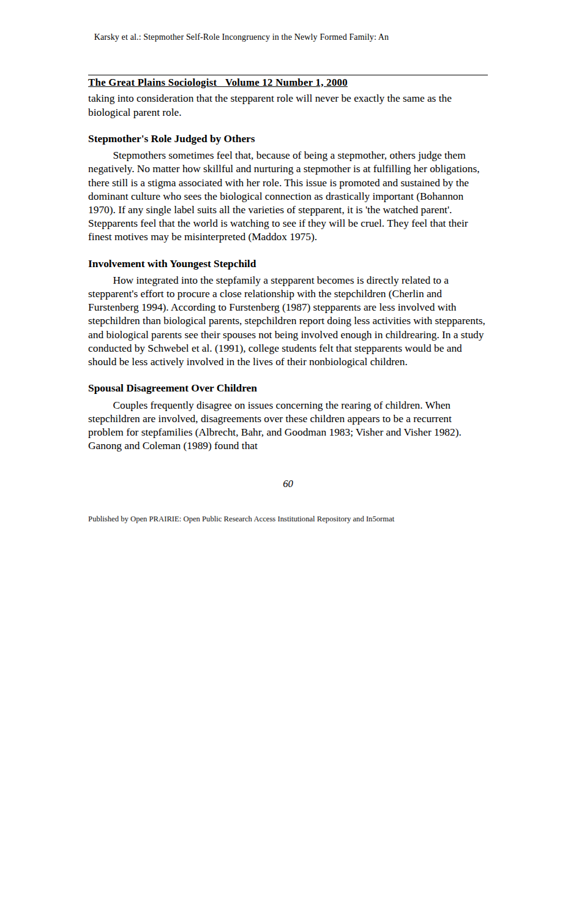Karsky et al.: Stepmother Self-Role Incongruency in the Newly Formed Family: An
The Great Plains Sociologist Volume 12 Number 1, 2000
taking into consideration that the stepparent role will never be exactly the same as the biological parent role.
Stepmother's Role Judged by Others
Stepmothers sometimes feel that, because of being a stepmother, others judge them negatively. No matter how skillful and nurturing a stepmother is at fulfilling her obligations, there still is a stigma associated with her role. This issue is promoted and sustained by the dominant culture who sees the biological connection as drastically important (Bohannon 1970). If any single label suits all the varieties of stepparent, it is 'the watched parent'. Stepparents feel that the world is watching to see if they will be cruel. They feel that their finest motives may be misinterpreted (Maddox 1975).
Involvement with Youngest Stepchild
How integrated into the stepfamily a stepparent becomes is directly related to a stepparent's effort to procure a close relationship with the stepchildren (Cherlin and Furstenberg 1994). According to Furstenberg (1987) stepparents are less involved with stepchildren than biological parents, stepchildren report doing less activities with stepparents, and biological parents see their spouses not being involved enough in childrearing. In a study conducted by Schwebel et al. (1991), college students felt that stepparents would be and should be less actively involved in the lives of their nonbiological children.
Spousal Disagreement Over Children
Couples frequently disagree on issues concerning the rearing of children. When stepchildren are involved, disagreements over these children appears to be a recurrent problem for stepfamilies (Albrecht, Bahr, and Goodman 1983; Visher and Visher 1982). Ganong and Coleman (1989) found that
60
Published by Open PRAIRIE: Open Public Research Access Institutional Repository and In5ormat